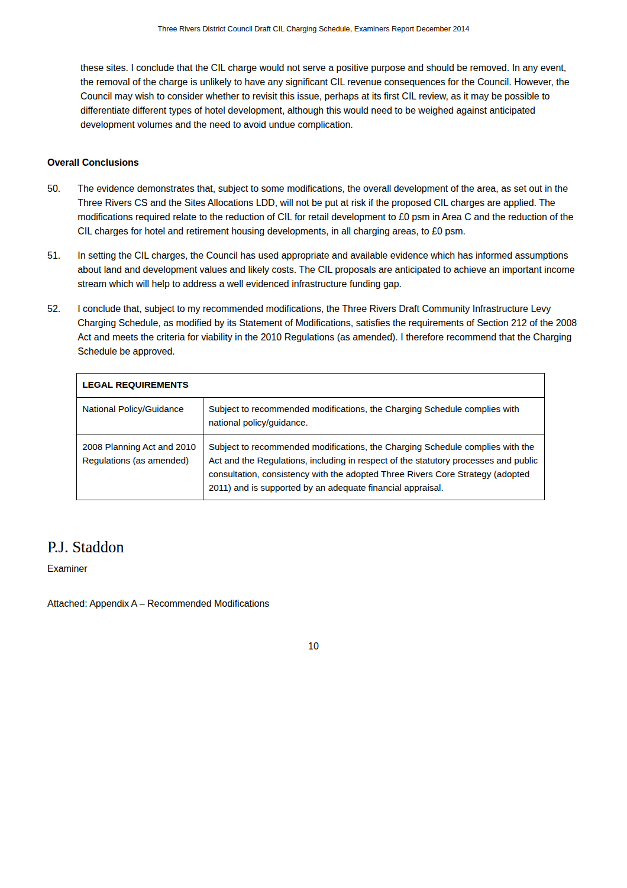Three Rivers District Council Draft CIL Charging Schedule, Examiners Report December 2014
these sites. I conclude that the CIL charge would not serve a positive purpose and should be removed. In any event, the removal of the charge is unlikely to have any significant CIL revenue consequences for the Council. However, the Council may wish to consider whether to revisit this issue, perhaps at its first CIL review, as it may be possible to differentiate different types of hotel development, although this would need to be weighed against anticipated development volumes and the need to avoid undue complication.
Overall Conclusions
The evidence demonstrates that, subject to some modifications, the overall development of the area, as set out in the Three Rivers CS and the Sites Allocations LDD, will not be put at risk if the proposed CIL charges are applied. The modifications required relate to the reduction of CIL for retail development to £0 psm in Area C and the reduction of the CIL charges for hotel and retirement housing developments, in all charging areas, to £0 psm.
In setting the CIL charges, the Council has used appropriate and available evidence which has informed assumptions about land and development values and likely costs. The CIL proposals are anticipated to achieve an important income stream which will help to address a well evidenced infrastructure funding gap.
I conclude that, subject to my recommended modifications, the Three Rivers Draft Community Infrastructure Levy Charging Schedule, as modified by its Statement of Modifications, satisfies the requirements of Section 212 of the 2008 Act and meets the criteria for viability in the 2010 Regulations (as amended). I therefore recommend that the Charging Schedule be approved.
| LEGAL REQUIREMENTS |
| --- |
| National Policy/Guidance | Subject to recommended modifications, the Charging Schedule complies with national policy/guidance. |
| 2008 Planning Act and 2010 Regulations (as amended) | Subject to recommended modifications, the Charging Schedule complies with the Act and the Regulations, including in respect of the statutory processes and public consultation, consistency with the adopted Three Rivers Core Strategy (adopted 2011) and is supported by an adequate financial appraisal. |
P.J. Staddon
Examiner
Attached: Appendix A – Recommended Modifications
10